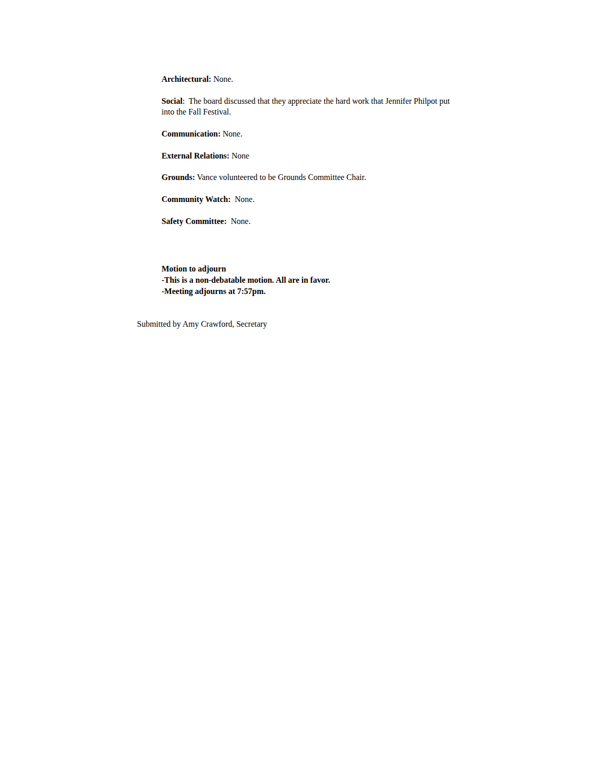Architectural: None.
Social: The board discussed that they appreciate the hard work that Jennifer Philpot put into the Fall Festival.
Communication: None.
External Relations: None
Grounds: Vance volunteered to be Grounds Committee Chair.
Community Watch: None.
Safety Committee: None.
Motion to adjourn
-This is a non-debatable motion. All are in favor.
-Meeting adjourns at 7:57pm.
Submitted by Amy Crawford, Secretary